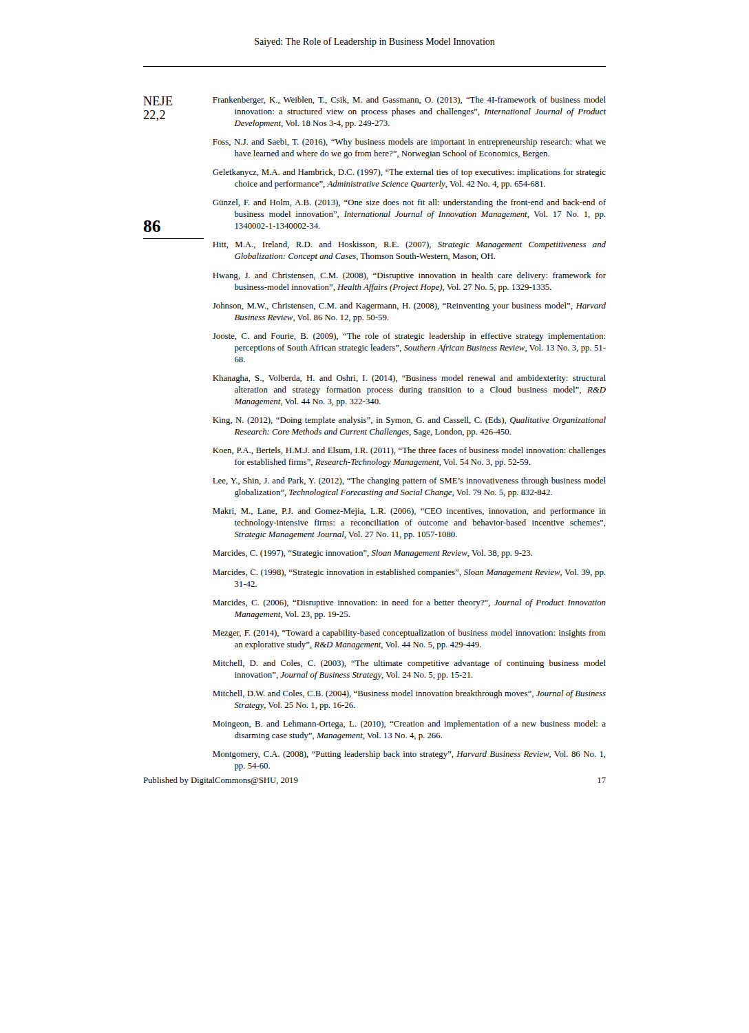Saiyed: The Role of Leadership in Business Model Innovation
NEJE
22,2
86
Frankenberger, K., Weiblen, T., Csik, M. and Gassmann, O. (2013), “The 4I-framework of business model innovation: a structured view on process phases and challenges”, International Journal of Product Development, Vol. 18 Nos 3-4, pp. 249-273.
Foss, N.J. and Saebi, T. (2016), “Why business models are important in entrepreneurship research: what we have learned and where do we go from here?”, Norwegian School of Economics, Bergen.
Geletkanycz, M.A. and Hambrick, D.C. (1997), “The external ties of top executives: implications for strategic choice and performance”, Administrative Science Quarterly, Vol. 42 No. 4, pp. 654-681.
Günzel, F. and Holm, A.B. (2013), “One size does not fit all: understanding the front-end and back-end of business model innovation”, International Journal of Innovation Management, Vol. 17 No. 1, pp. 1340002-1-1340002-34.
Hitt, M.A., Ireland, R.D. and Hoskisson, R.E. (2007), Strategic Management Competitiveness and Globalization: Concept and Cases, Thomson South-Western, Mason, OH.
Hwang, J. and Christensen, C.M. (2008), “Disruptive innovation in health care delivery: framework for business-model innovation”, Health Affairs (Project Hope), Vol. 27 No. 5, pp. 1329-1335.
Johnson, M.W., Christensen, C.M. and Kagermann, H. (2008), “Reinventing your business model”, Harvard Business Review, Vol. 86 No. 12, pp. 50-59.
Jooste, C. and Fourie, B. (2009), “The role of strategic leadership in effective strategy implementation: perceptions of South African strategic leaders”, Southern African Business Review, Vol. 13 No. 3, pp. 51-68.
Khanagha, S., Volberda, H. and Oshri, I. (2014), “Business model renewal and ambidexterity: structural alteration and strategy formation process during transition to a Cloud business model”, R&D Management, Vol. 44 No. 3, pp. 322-340.
King, N. (2012), “Doing template analysis”, in Symon, G. and Cassell, C. (Eds), Qualitative Organizational Research: Core Methods and Current Challenges, Sage, London, pp. 426-450.
Koen, P.A., Bertels, H.M.J. and Elsum, I.R. (2011), “The three faces of business model innovation: challenges for established firms”, Research-Technology Management, Vol. 54 No. 3, pp. 52-59.
Lee, Y., Shin, J. and Park, Y. (2012), “The changing pattern of SME’s innovativeness through business model globalization”, Technological Forecasting and Social Change, Vol. 79 No. 5, pp. 832-842.
Makri, M., Lane, P.J. and Gomez-Mejia, L.R. (2006), “CEO incentives, innovation, and performance in technology-intensive firms: a reconciliation of outcome and behavior-based incentive schemes”, Strategic Management Journal, Vol. 27 No. 11, pp. 1057-1080.
Marcides, C. (1997), “Strategic innovation”, Sloan Management Review, Vol. 38, pp. 9-23.
Marcides, C. (1998), “Strategic innovation in established companies”, Sloan Management Review, Vol. 39, pp. 31-42.
Marcides, C. (2006), “Disruptive innovation: in need for a better theory?”, Journal of Product Innovation Management, Vol. 23, pp. 19-25.
Mezger, F. (2014), “Toward a capability-based conceptualization of business model innovation: insights from an explorative study”, R&D Management, Vol. 44 No. 5, pp. 429-449.
Mitchell, D. and Coles, C. (2003), “The ultimate competitive advantage of continuing business model innovation”, Journal of Business Strategy, Vol. 24 No. 5, pp. 15-21.
Mitchell, D.W. and Coles, C.B. (2004), “Business model innovation breakthrough moves”, Journal of Business Strategy, Vol. 25 No. 1, pp. 16-26.
Moingeon, B. and Lehmann-Ortega, L. (2010), “Creation and implementation of a new business model: a disarming case study”, Management, Vol. 13 No. 4, p. 266.
Montgomery, C.A. (2008), “Putting leadership back into strategy”, Harvard Business Review, Vol. 86 No. 1, pp. 54-60.
Published by DigitalCommons@SHU, 2019 17